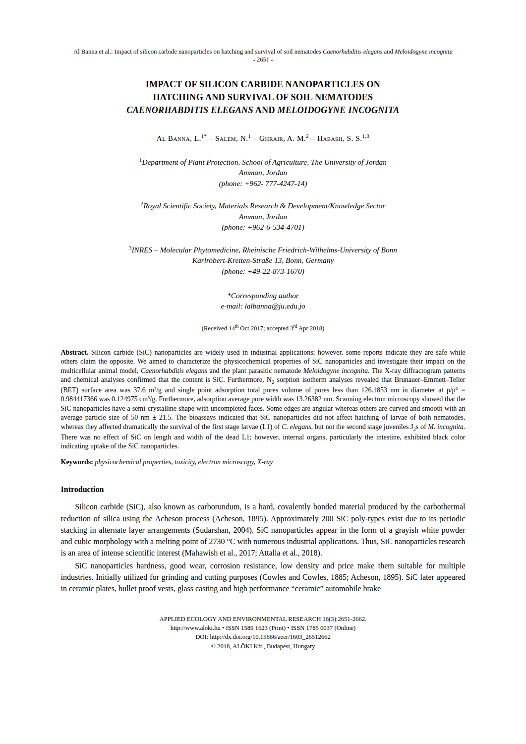Al Banna et al.: Impact of silicon carbide nanoparticles on hatching and survival of soil nematodes Caenorhabditis elegans and Meloidogyne incognita
- 2651 -
Impact of Silicon Carbide Nanoparticles on
Hatching and Survival of Soil Nematodes
Caenorhabditis elegans and Meloidogyne incognita
Al Banna, L.1* – Salem, N.1 – Ghrair, A. M.2 – Habash, S. S.1,3
1Department of Plant Protection, School of Agriculture, The University of Jordan
Amman, Jordan
(phone: +962- 777-4247-14)
2Royal Scientific Society, Materials Research & Development/Knowledge Sector
Amman, Jordan
(phone: +962-6-534-4701)
3INRES – Molecular Phytomedicine, Rheinische Friedrich-Wilhelms-University of Bonn
Karlrobert-Kreiten-Straße 13, Bonn, Germany
(phone: +49-22-873-1670)
*Corresponding author
e-mail: lalbanna@ju.edu.jo
(Received 14th Oct 2017; accepted 3rd Apr 2018)
Abstract. Silicon carbide (SiC) nanoparticles are widely used in industrial applications; however, some reports indicate they are safe while others claim the opposite. We aimed to characterize the physicochemical properties of SiC nanoparticles and investigate their impact on the multicellular animal model, Caenorhabditis elegans and the plant parasitic nematode Meloidogyne incognita. The X-ray diffractogram patterns and chemical analyses confirmed that the content is SiC. Furthermore, N2 sorption isotherm analyses revealed that Brunauer–Emmett–Teller (BET) surface area was 37.6 m²/g and single point adsorption total pores volume of pores less than 126.1853 nm in diameter at p/p° = 0.984417366 was 0.124975 cm³/g. Furthermore, adsorption average pore width was 13.26382 nm. Scanning electron microscopy showed that the SiC nanoparticles have a semi-crystalline shape with uncompleted faces. Some edges are angular whereas others are curved and smooth with an average particle size of 50 nm ± 21.5. The bioassays indicated that SiC nanoparticles did not affect hatching of larvae of both nematodes, whereas they affected dramatically the survival of the first stage larvae (L1) of C. elegans, but not the second stage juveniles J2s of M. incognita. There was no effect of SiC on length and width of the dead L1; however, internal organs, particularly the intestine, exhibited black color indicating uptake of the SiC nanoparticles.
Keywords: physicochemical properties, toxicity, electron microscopy, X-ray
Introduction
Silicon carbide (SiC), also known as carborundum, is a hard, covalently bonded material produced by the carbothermal reduction of silica using the Acheson process (Acheson, 1895). Approximately 200 SiC poly-types exist due to its periodic stacking in alternate layer arrangements (Sudarshan, 2004). SiC nanoparticles appear in the form of a grayish white powder and cubic morphology with a melting point of 2730 °C with numerous industrial applications. Thus, SiC nanoparticles research is an area of intense scientific interest (Mahawish et al., 2017; Attalla et al., 2018).
SiC nanoparticles hardness, good wear, corrosion resistance, low density and price make them suitable for multiple industries. Initially utilized for grinding and cutting purposes (Cowles and Cowles, 1885; Acheson, 1895). SiC later appeared in ceramic plates, bullet proof vests, glass casting and high performance “ceramic” automobile brake
APPLIED ECOLOGY AND ENVIRONMENTAL RESEARCH 16(3):2651-2662.
http://www.aloki.hu • ISSN 1589 1623 (Print) • ISSN 1785 0037 (Online)
DOI: http://dx.doi.org/10.15666/aeer/1603_26512662
© 2018, ALÖKI Kft., Budapest, Hungary